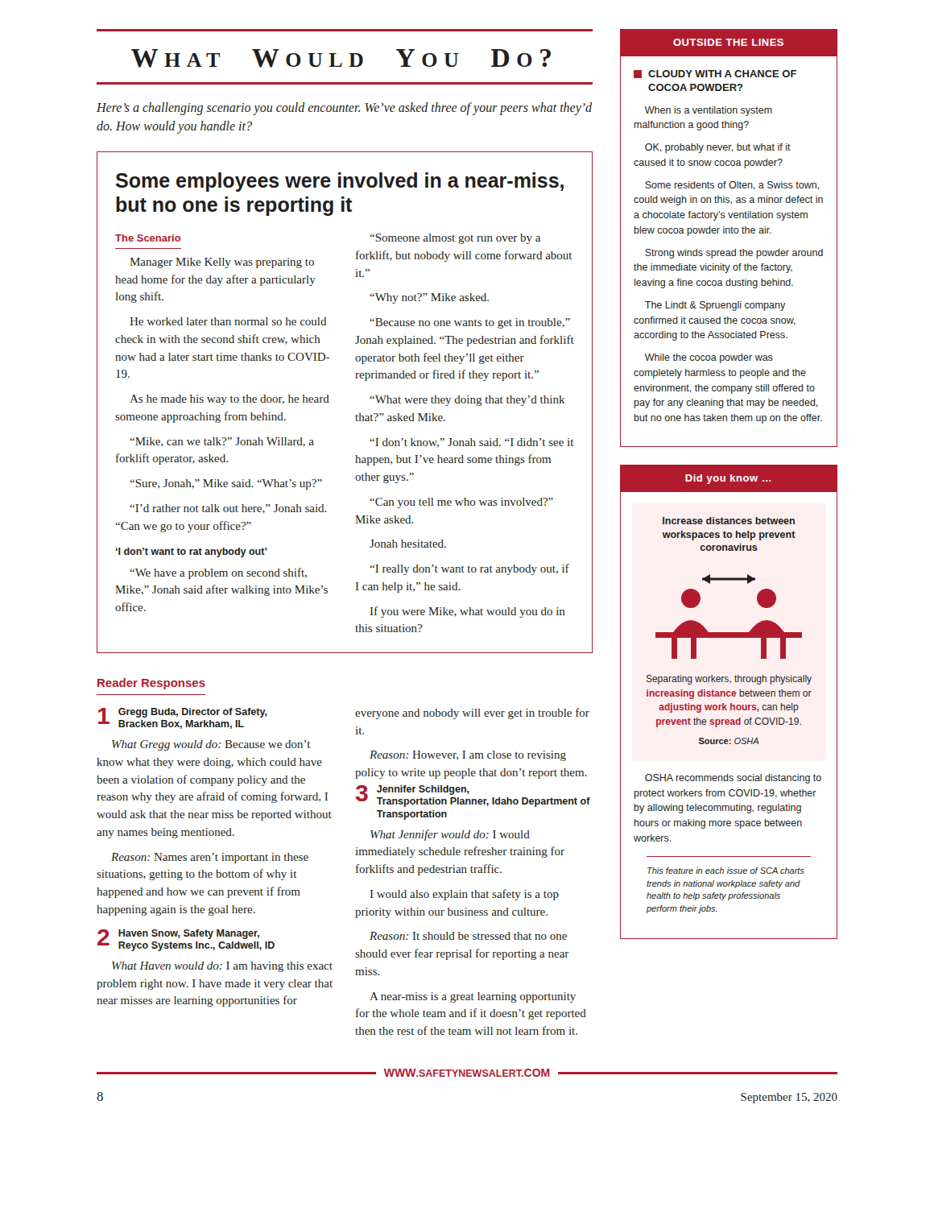WHAT WOULD YOU DO?
Here’s a challenging scenario you could encounter. We’ve asked three of your peers what they’d do. How would you handle it?
Some employees were involved in a near-miss, but no one is reporting it
The Scenario
Manager Mike Kelly was preparing to head home for the day after a particularly long shift.
He worked later than normal so he could check in with the second shift crew, which now had a later start time thanks to COVID-19.
As he made his way to the door, he heard someone approaching from behind.
“Mike, can we talk?” Jonah Willard, a forklift operator, asked.
“Sure, Jonah,” Mike said. “What’s up?”
“I’d rather not talk out here,” Jonah said. “Can we go to your office?”
‘I don’t want to rat anybody out’
“We have a problem on second shift, Mike,” Jonah said after walking into Mike’s office.
“Someone almost got run over by a forklift, but nobody will come forward about it.”
“Why not?” Mike asked.
“Because no one wants to get in trouble,” Jonah explained. “The pedestrian and forklift operator both feel they’ll get either reprimanded or fired if they report it.”
“What were they doing that they’d think that?” asked Mike.
“I don’t know,” Jonah said. “I didn’t see it happen, but I’ve heard some things from other guys.”
“Can you tell me who was involved?” Mike asked.
Jonah hesitated.
“I really don’t want to rat anybody out, if I can help it,” he said.
If you were Mike, what would you do in this situation?
Reader Responses
1
Gregg Buda, Director of Safety,
Bracken Box, Markham, IL
What Gregg would do: Because we don’t know what they were doing, which could have been a violation of company policy and the reason why they are afraid of coming forward, I would ask that the near miss be reported without any names being mentioned.
Reason: Names aren’t important in these situations, getting to the bottom of why it happened and how we can prevent if from happening again is the goal here.
2
Haven Snow, Safety Manager,
Reyco Systems Inc., Caldwell, ID
What Haven would do: I am having this exact problem right now. I have made it very clear that near misses are learning opportunities for everyone and nobody will ever get in trouble for it.
Reason: However, I am close to revising policy to write up people that don’t report them.
3
Jennifer Schildgen,
Transportation Planner, Idaho Department of Transportation
What Jennifer would do: I would immediately schedule refresher training for forklifts and pedestrian traffic.
I would also explain that safety is a top priority within our business and culture.
Reason: It should be stressed that no one should ever fear reprisal for reporting a near miss.
A near-miss is a great learning opportunity for the whole team and if it doesn’t get reported then the rest of the team will not learn from it.
OUTSIDE THE LINES
CLOUDY WITH A CHANCE OF COCOA POWDER?
When is a ventilation system malfunction a good thing?
OK, probably never, but what if it caused it to snow cocoa powder?
Some residents of Olten, a Swiss town, could weigh in on this, as a minor defect in a chocolate factory’s ventilation system blew cocoa powder into the air.
Strong winds spread the powder around the immediate vicinity of the factory, leaving a fine cocoa dusting behind.
The Lindt & Spruengli company confirmed it caused the cocoa snow, according to the Associated Press.
While the cocoa powder was completely harmless to people and the environment, the company still offered to pay for any cleaning that may be needed, but no one has taken them up on the offer.
Did you know …
Increase distances between workspaces to help prevent coronavirus
Separating workers, through physically increasing distance between them or adjusting work hours, can help prevent the spread of COVID-19.
Source: OSHA
OSHA recommends social distancing to protect workers from COVID-19, whether by allowing telecommuting, regulating hours or making more space between workers.
This feature in each issue of SCA charts trends in national workplace safety and health to help safety professionals perform their jobs.
WWW.SAFETYNEWSALERT.COM
8 September 15, 2020